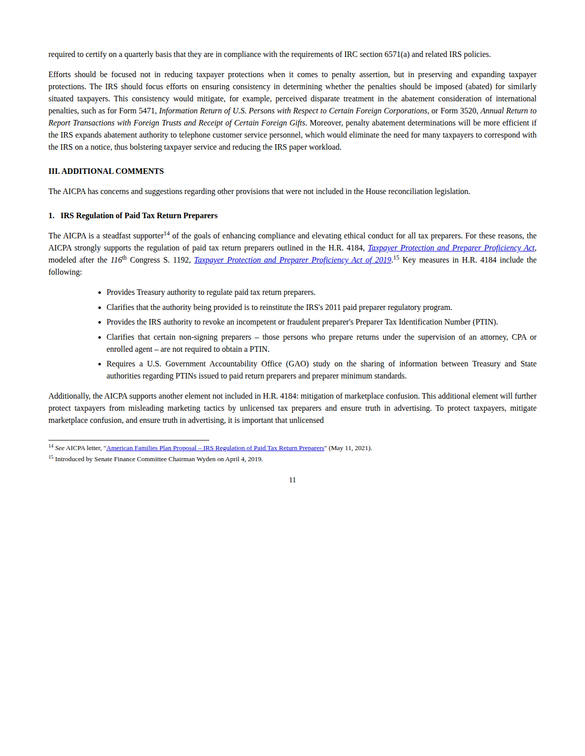required to certify on a quarterly basis that they are in compliance with the requirements of IRC section 6571(a) and related IRS policies.
Efforts should be focused not in reducing taxpayer protections when it comes to penalty assertion, but in preserving and expanding taxpayer protections. The IRS should focus efforts on ensuring consistency in determining whether the penalties should be imposed (abated) for similarly situated taxpayers. This consistency would mitigate, for example, perceived disparate treatment in the abatement consideration of international penalties, such as for Form 5471, Information Return of U.S. Persons with Respect to Certain Foreign Corporations, or Form 3520, Annual Return to Report Transactions with Foreign Trusts and Receipt of Certain Foreign Gifts. Moreover, penalty abatement determinations will be more efficient if the IRS expands abatement authority to telephone customer service personnel, which would eliminate the need for many taxpayers to correspond with the IRS on a notice, thus bolstering taxpayer service and reducing the IRS paper workload.
III. ADDITIONAL COMMENTS
The AICPA has concerns and suggestions regarding other provisions that were not included in the House reconciliation legislation.
1. IRS Regulation of Paid Tax Return Preparers
The AICPA is a steadfast supporter14 of the goals of enhancing compliance and elevating ethical conduct for all tax preparers. For these reasons, the AICPA strongly supports the regulation of paid tax return preparers outlined in the H.R. 4184, Taxpayer Protection and Preparer Proficiency Act, modeled after the 116th Congress S. 1192, Taxpayer Protection and Preparer Proficiency Act of 2019.15 Key measures in H.R. 4184 include the following:
Provides Treasury authority to regulate paid tax return preparers.
Clarifies that the authority being provided is to reinstitute the IRS's 2011 paid preparer regulatory program.
Provides the IRS authority to revoke an incompetent or fraudulent preparer's Preparer Tax Identification Number (PTIN).
Clarifies that certain non-signing preparers – those persons who prepare returns under the supervision of an attorney, CPA or enrolled agent – are not required to obtain a PTIN.
Requires a U.S. Government Accountability Office (GAO) study on the sharing of information between Treasury and State authorities regarding PTINs issued to paid return preparers and preparer minimum standards.
Additionally, the AICPA supports another element not included in H.R. 4184: mitigation of marketplace confusion. This additional element will further protect taxpayers from misleading marketing tactics by unlicensed tax preparers and ensure truth in advertising. To protect taxpayers, mitigate marketplace confusion, and ensure truth in advertising, it is important that unlicensed
14 See AICPA letter, "American Families Plan Proposal – IRS Regulation of Paid Tax Return Preparers" (May 11, 2021).
15 Introduced by Senate Finance Committee Chairman Wyden on April 4, 2019.
11